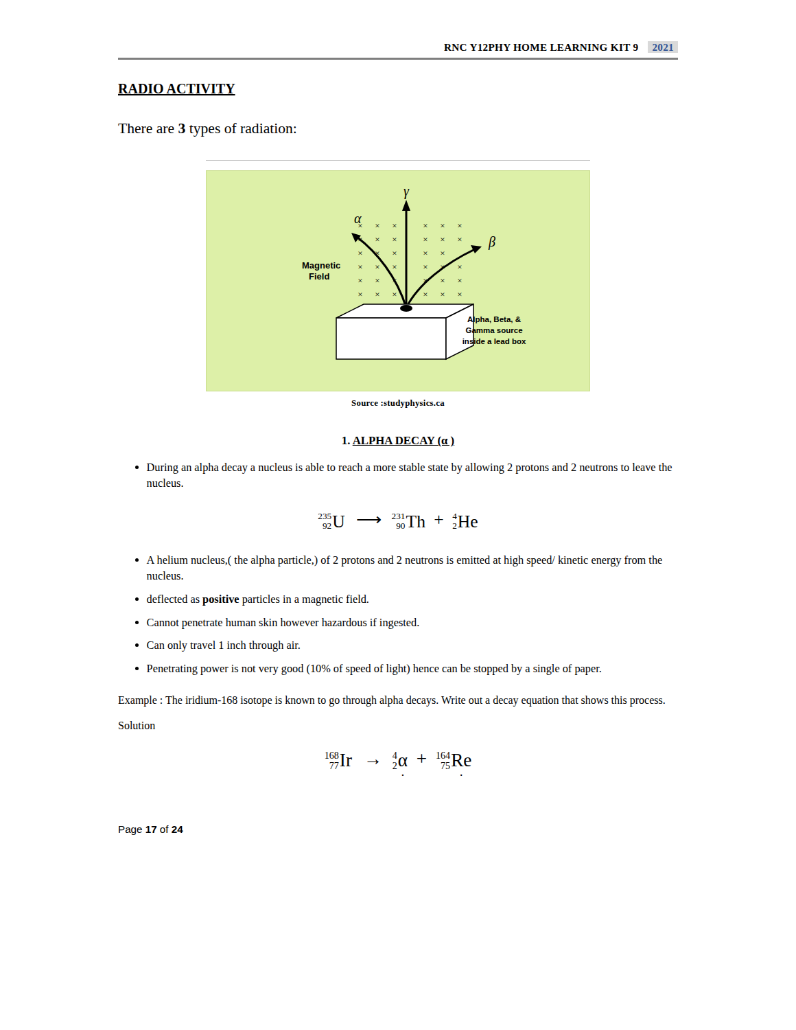RNC Y12PHY HOME LEARNING KIT 9 2021
RADIO ACTIVITY
There are 3 types of radiation:
××× ××× ××× ××× ××× ×× ××× ××× ××× ××× ××× ××× Magnetic Field γ α β Alpha, Beta, & Gamma source inside a lead box
Source :studyphysics.ca
1. ALPHA DECAY (α )
During an alpha decay a nucleus is able to reach a more stable state by allowing 2 protons and 2 neutrons to leave the nucleus.
23592 U ⟶ 23190 Th + 42 He
A helium nucleus,( the alpha particle,) of 2 protons and 2 neutrons is emitted at high speed/ kinetic energy from the nucleus.
deflected as positive particles in a magnetic field.
Cannot penetrate human skin however hazardous if ingested.
Can only travel 1 inch through air.
Penetrating power is not very good (10% of speed of light) hence can be stopped by a single of paper.
Example : The iridium-168 isotope is known to go through alpha decays. Write out a decay equation that shows this process.
Solution
16877 Ir → 42 α + 16475 Re
Page 17 of 24